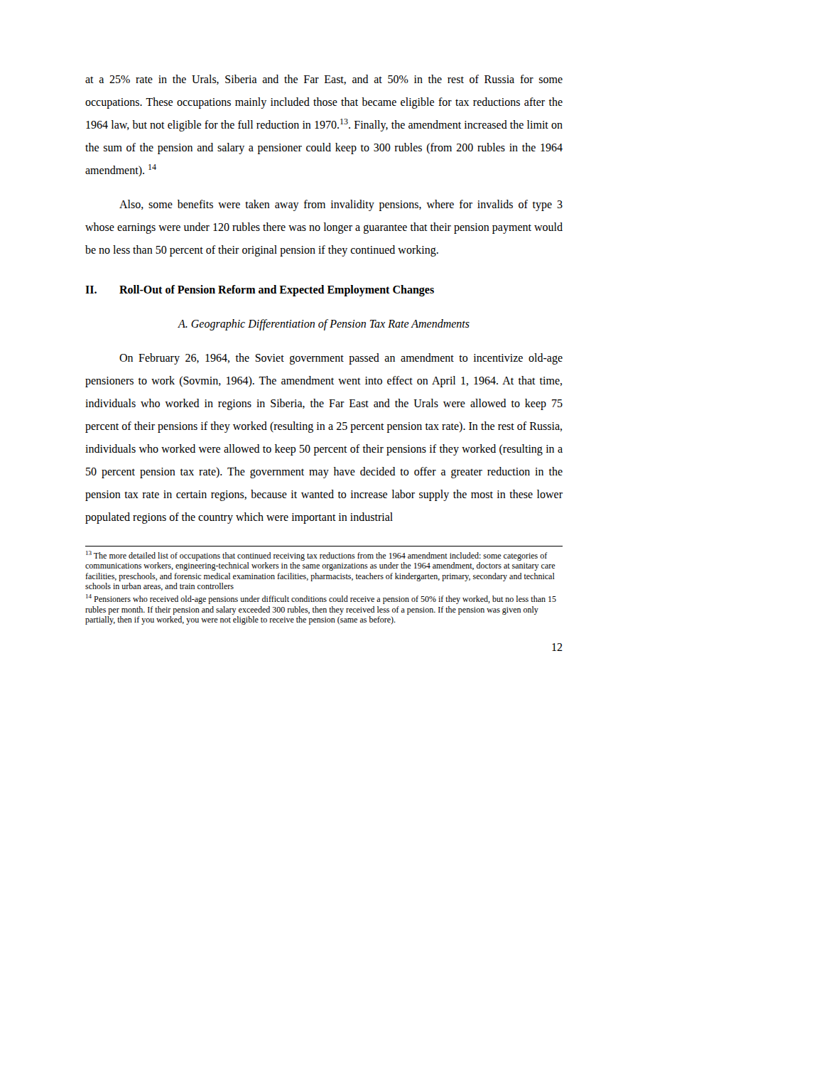at a 25% rate in the Urals, Siberia and the Far East, and at 50% in the rest of Russia for some occupations. These occupations mainly included those that became eligible for tax reductions after the 1964 law, but not eligible for the full reduction in 1970.13. Finally, the amendment increased the limit on the sum of the pension and salary a pensioner could keep to 300 rubles (from 200 rubles in the 1964 amendment). 14
Also, some benefits were taken away from invalidity pensions, where for invalids of type 3 whose earnings were under 120 rubles there was no longer a guarantee that their pension payment would be no less than 50 percent of their original pension if they continued working.
II. Roll-Out of Pension Reform and Expected Employment Changes
A. Geographic Differentiation of Pension Tax Rate Amendments
On February 26, 1964, the Soviet government passed an amendment to incentivize old-age pensioners to work (Sovmin, 1964). The amendment went into effect on April 1, 1964. At that time, individuals who worked in regions in Siberia, the Far East and the Urals were allowed to keep 75 percent of their pensions if they worked (resulting in a 25 percent pension tax rate). In the rest of Russia, individuals who worked were allowed to keep 50 percent of their pensions if they worked (resulting in a 50 percent pension tax rate). The government may have decided to offer a greater reduction in the pension tax rate in certain regions, because it wanted to increase labor supply the most in these lower populated regions of the country which were important in industrial
13 The more detailed list of occupations that continued receiving tax reductions from the 1964 amendment included: some categories of communications workers, engineering-technical workers in the same organizations as under the 1964 amendment, doctors at sanitary care facilities, preschools, and forensic medical examination facilities, pharmacists, teachers of kindergarten, primary, secondary and technical schools in urban areas, and train controllers
14 Pensioners who received old-age pensions under difficult conditions could receive a pension of 50% if they worked, but no less than 15 rubles per month. If their pension and salary exceeded 300 rubles, then they received less of a pension. If the pension was given only partially, then if you worked, you were not eligible to receive the pension (same as before).
12